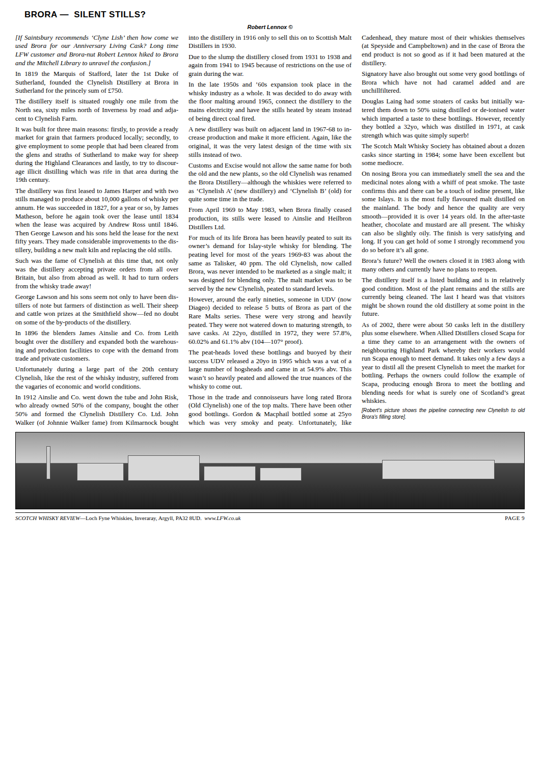BRORA — SILENT STILLS?
Robert Lennox ©
[If Saintsbury recommends ‘Clyne Lish’ then how come we used Brora for our Anniversary Living Cask? Long time LFW customer and Brora-nut Robert Lennox hiked to Brora and the Mitchell Library to unravel the confusion.]
In 1819 the Marquis of Stafford, later the 1st Duke of Sutherland, founded the Clynelish Distillery at Brora in Sutherland for the princely sum of £750.
The distillery itself is situated roughly one mile from the North sea, sixty miles north of Inverness by road and adjacent to Clynelish Farm.
It was built for three main reasons: firstly, to provide a ready market for grain that farmers produced locally; secondly, to give employment to some people that had been cleared from the glens and straths of Sutherland to make way for sheep during the Highland Clearances and lastly, to try to discourage illicit distilling which was rife in that area during the 19th century.
The distillery was first leased to James Harper and with two stills managed to produce about 10,000 gallons of whisky per annum. He was succeeded in 1827, for a year or so, by James Matheson, before he again took over the lease until 1834 when the lease was acquired by Andrew Ross until 1846. Then George Lawson and his sons held the lease for the next fifty years. They made considerable improvements to the distillery, building a new malt kiln and replacing the old stills.
Such was the fame of Clynelish at this time that, not only was the distillery accepting private orders from all over Britain, but also from abroad as well. It had to turn orders from the whisky trade away!
George Lawson and his sons seem not only to have been distillers of note but farmers of distinction as well. Their sheep and cattle won prizes at the Smithfield show—fed no doubt on some of the by-products of the distillery.
In 1896 the blenders James Ainslie and Co. from Leith bought over the distillery and expanded both the warehousing and production facilities to cope with the demand from trade and private customers.
Unfortunately during a large part of the 20th century Clynelish, like the rest of the whisky industry, suffered from the vagaries of economic and world conditions.
In 1912 Ainslie and Co. went down the tube and John Risk, who already owned 50% of the company, bought the other 50% and formed the Clynelish Distillery Co. Ltd. John Walker (of Johnnie Walker fame) from Kilmarnock bought into the distillery in 1916 only to sell this on to Scottish Malt Distillers in 1930.
Due to the slump the distillery closed from 1931 to 1938 and again from 1941 to 1945 because of restrictions on the use of grain during the war.
In the late 1950s and ’60s expansion took place in the whisky industry as a whole. It was decided to do away with the floor malting around 1965, connect the distillery to the mains electricity and have the stills heated by steam instead of being direct coal fired.
A new distillery was built on adjacent land in 1967-68 to increase production and make it more efficient. Again, like the original, it was the very latest design of the time with six stills instead of two.
Customs and Excise would not allow the same name for both the old and the new plants, so the old Clynelish was renamed the Brora Distillery—although the whiskies were referred to as ‘Clynelish A’ (new distillery) and ‘Clynelish B’ (old) for quite some time in the trade.
From April 1969 to May 1983, when Brora finally ceased production, its stills were leased to Ainslie and Heilbron Distillers Ltd.
For much of its life Brora has been heavily peated to suit its owner’s demand for Islay-style whisky for blending. The peating level for most of the years 1969-83 was about the same as Talisker, 40 ppm. The old Clynelish, now called Brora, was never intended to be marketed as a single malt; it was designed for blending only. The malt market was to be served by the new Clynelish, peated to standard levels.
However, around the early nineties, someone in UDV (now Diageo) decided to release 5 butts of Brora as part of the Rare Malts series. These were very strong and heavily peated. They were not watered down to maturing strength, to save casks. At 22yo, distilled in 1972, they were 57.8%, 60.02% and 61.1% abv (104—107° proof).
The peat-heads loved these bottlings and buoyed by their success UDV released a 20yo in 1995 which was a vat of a large number of hogsheads and came in at 54.9% abv. This wasn’t so heavily peated and allowed the true nuances of the whisky to come out.
Those in the trade and connoisseurs have long rated Brora (Old Clynelish) one of the top malts. There have been other good bottlings. Gordon & Macphail bottled some at 25yo which was very smoky and peaty. Unfortunately, like Cadenhead, they mature most of their whiskies themselves (at Speyside and Campbeltown) and in the case of Brora the end product is not so good as if it had been matured at the distillery.
Signatory have also brought out some very good bottlings of Brora which have not had caramel added and are unchillfiltered.
Douglas Laing had some stoaters of casks but initially watered them down to 50% using distilled or de-ionised water which imparted a taste to these bottlings. However, recently they bottled a 32yo, which was distilled in 1971, at cask strength which was quite simply superb!
The Scotch Malt Whisky Society has obtained about a dozen casks since starting in 1984; some have been excellent but some mediocre.
On nosing Brora you can immediately smell the sea and the medicinal notes along with a whiff of peat smoke. The taste confirms this and there can be a touch of iodine present, like some Islays. It is the most fully flavoured malt distilled on the mainland. The body and hence the quality are very smooth—provided it is over 14 years old. In the after-taste heather, chocolate and mustard are all present. The whisky can also be slightly oily. The finish is very satisfying and long. If you can get hold of some I strongly recommend you do so before it’s all gone.
Brora’s future? Well the owners closed it in 1983 along with many others and currently have no plans to reopen.
The distillery itself is a listed building and is in relatively good condition. Most of the plant remains and the stills are currently being cleaned. The last I heard was that visitors might be shown round the old distillery at some point in the future.
As of 2002, there were about 50 casks left in the distillery plus some elsewhere. When Allied Distillers closed Scapa for a time they came to an arrangement with the owners of neighbouring Highland Park whereby their workers would run Scapa enough to meet demand. It takes only a few days a year to distil all the present Clynelish to meet the market for bottling. Perhaps the owners could follow the example of Scapa, producing enough Brora to meet the bottling and blending needs for what is surely one of Scotland’s great whiskies.
[Robert's picture shows the pipeline connecting new Clynelish to old Brora's filling store].
SCOTCH WHISKY REVIEW—Loch Fyne Whiskies, Inveraray, Argyll, PA32 8UD. www.LFW.co.uk
PAGE 9